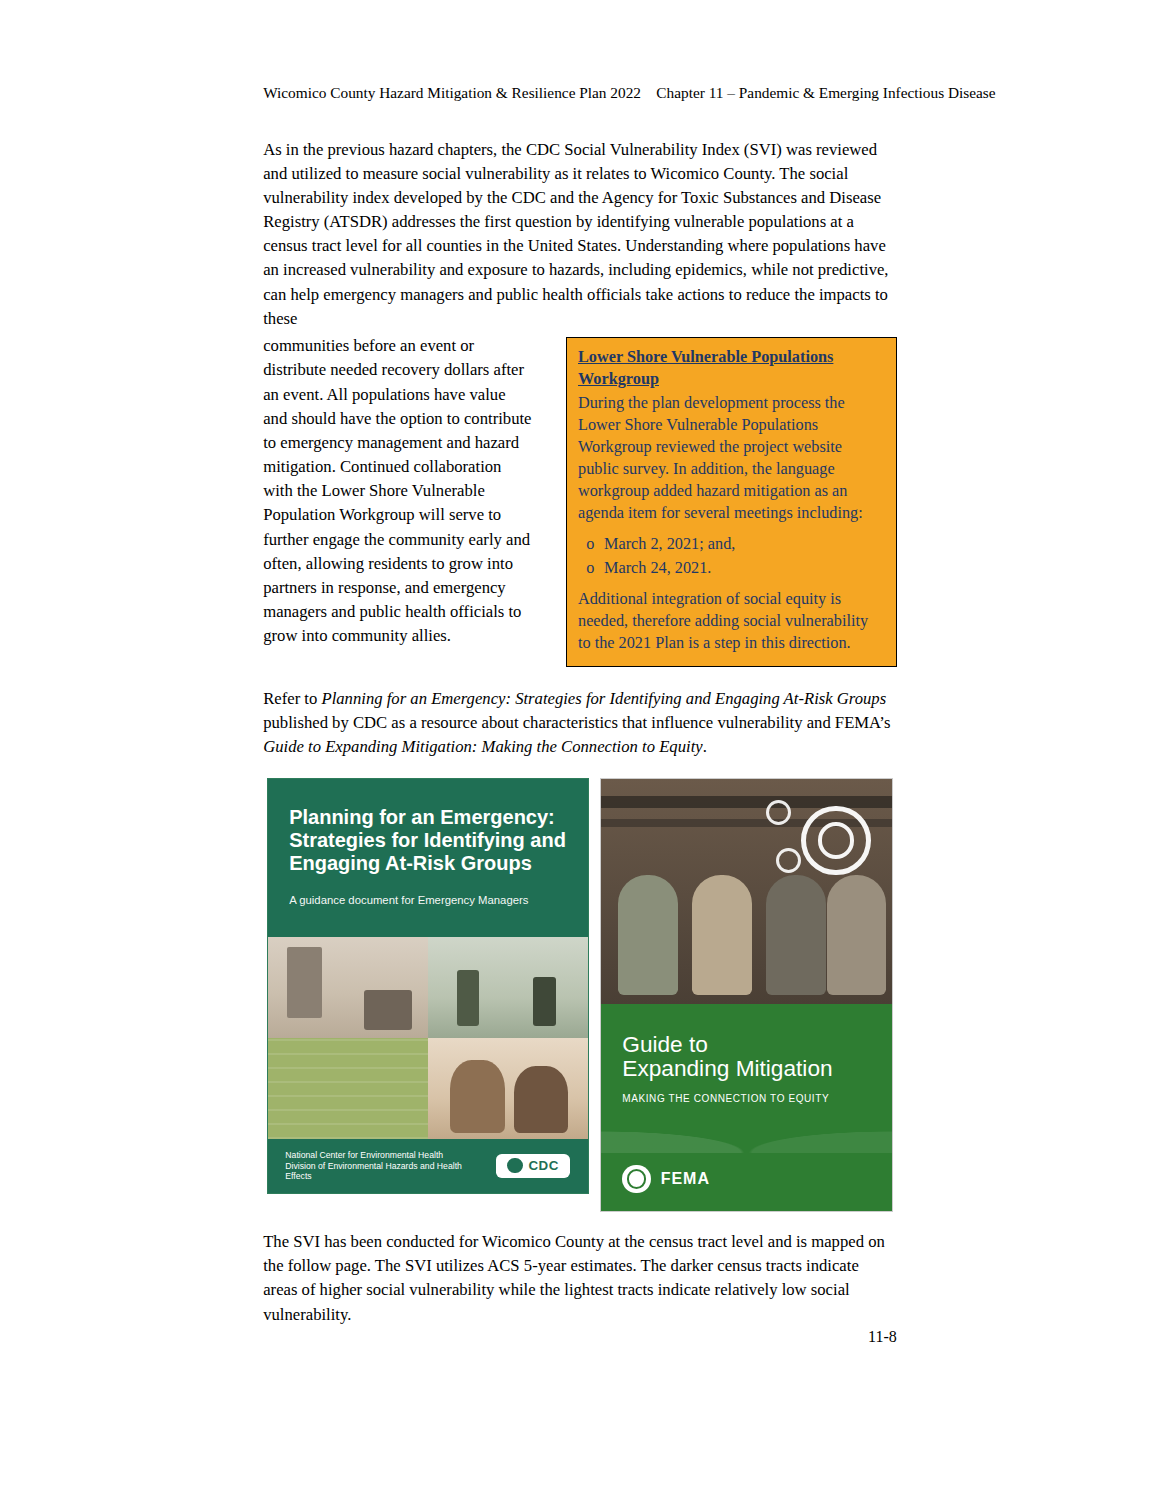Wicomico County Hazard Mitigation & Resilience Plan 2022
Chapter 11 – Pandemic & Emerging Infectious Disease
As in the previous hazard chapters, the CDC Social Vulnerability Index (SVI) was reviewed and utilized to measure social vulnerability as it relates to Wicomico County. The social vulnerability index developed by the CDC and the Agency for Toxic Substances and Disease Registry (ATSDR) addresses the first question by identifying vulnerable populations at a census tract level for all counties in the United States. Understanding where populations have an increased vulnerability and exposure to hazards, including epidemics, while not predictive, can help emergency managers and public health officials take actions to reduce the impacts to these
Lower Shore Vulnerable Populations Workgroup
During the plan development process the Lower Shore Vulnerable Populations Workgroup reviewed the project website public survey. In addition, the language workgroup added hazard mitigation as an agenda item for several meetings including:
March 2, 2021; and,
March 24, 2021.
Additional integration of social equity is needed, therefore adding social vulnerability to the 2021 Plan is a step in this direction.
communities before an event or distribute needed recovery dollars after an event. All populations have value and should have the option to contribute to emergency management and hazard mitigation. Continued collaboration with the Lower Shore Vulnerable Population Workgroup will serve to further engage the community early and often, allowing residents to grow into partners in response, and emergency managers and public health officials to grow into community allies.
Refer to Planning for an Emergency: Strategies for Identifying and Engaging At-Risk Groups published by CDC as a resource about characteristics that influence vulnerability and FEMA’s Guide to Expanding Mitigation: Making the Connection to Equity.
Planning for an Emergency:
Strategies for Identifying and
Engaging At-Risk Groups
A guidance document for Emergency Managers
National Center for Environmental Health
Division of Environmental Hazards and Health Effects
CDC
Guide to
Expanding Mitigation
Making the Connection to Equity
FEMA
The SVI has been conducted for Wicomico County at the census tract level and is mapped on the follow page. The SVI utilizes ACS 5-year estimates. The darker census tracts indicate areas of higher social vulnerability while the lightest tracts indicate relatively low social vulnerability.
11-8